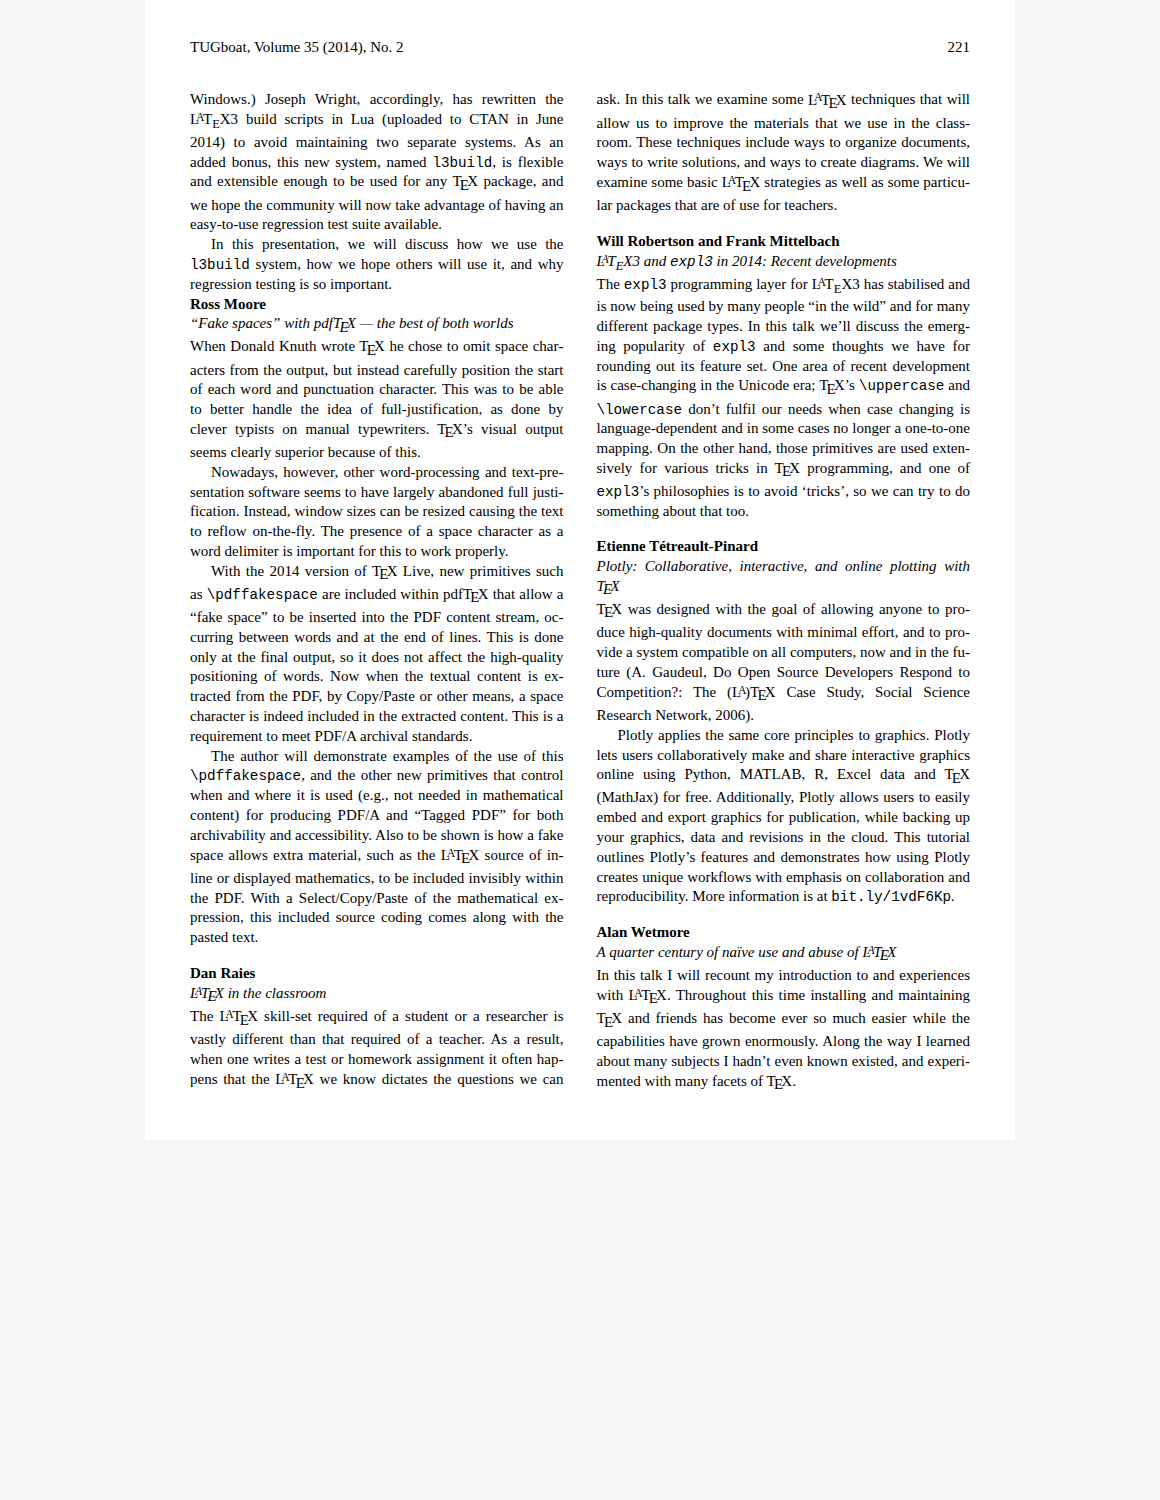TUGboat, Volume 35 (2014), No. 2 221
Windows.) Joseph Wright, accordingly, has rewritten the LATEX3 build scripts in Lua (uploaded to CTAN in June 2014) to avoid maintaining two separate systems. As an added bonus, this new system, named l3build, is flexible and extensible enough to be used for any TEX package, and we hope the community will now take advantage of having an easy-to-use regression test suite available.
In this presentation, we will discuss how we use the l3build system, how we hope others will use it, and why regression testing is so important.
Ross Moore
“Fake spaces” with pdfTEX — the best of both worlds
When Donald Knuth wrote TEX he chose to omit space characters from the output, but instead carefully position the start of each word and punctuation character. This was to be able to better handle the idea of full-justification, as done by clever typists on manual typewriters. TEX’s visual output seems clearly superior because of this.
Nowadays, however, other word-processing and text-presentation software seems to have largely abandoned full justification. Instead, window sizes can be resized causing the text to reflow on-the-fly. The presence of a space character as a word delimiter is important for this to work properly.
With the 2014 version of TEX Live, new primitives such as \pdffakespace are included within pdfTEX that allow a “fake space” to be inserted into the PDF content stream, occurring between words and at the end of lines. This is done only at the final output, so it does not affect the high-quality positioning of words. Now when the textual content is extracted from the PDF, by Copy/Paste or other means, a space character is indeed included in the extracted content. This is a requirement to meet PDF/A archival standards.
The author will demonstrate examples of the use of this \pdffakespace, and the other new primitives that control when and where it is used (e.g., not needed in mathematical content) for producing PDF/A and “Tagged PDF” for both archivability and accessibility. Also to be shown is how a fake space allows extra material, such as the LATEX source of inline or displayed mathematics, to be included invisibly within the PDF. With a Select/Copy/Paste of the mathematical expression, this included source coding comes along with the pasted text.
Dan Raies
LATEX in the classroom
The LATEX skill-set required of a student or a researcher is vastly different than that required of a teacher. As a result, when one writes a test or homework assignment it often happens that the LATEX we know dictates the questions we can ask. In this talk we examine some LATEX techniques that will allow us to improve the materials that we use in the classroom. These techniques include ways to organize documents, ways to write solutions, and ways to create diagrams. We will examine some basic LATEX strategies as well as some particular packages that are of use for teachers.
Will Robertson and Frank Mittelbach
LATEX3 and expl3 in 2014: Recent developments
The expl3 programming layer for LATEX3 has stabilised and is now being used by many people “in the wild” and for many different package types. In this talk we’ll discuss the emerging popularity of expl3 and some thoughts we have for rounding out its feature set. One area of recent development is case-changing in the Unicode era; TEX’s \uppercase and \lowercase don’t fulfil our needs when case changing is language-dependent and in some cases no longer a one-to-one mapping. On the other hand, those primitives are used extensively for various tricks in TEX programming, and one of expl3’s philosophies is to avoid ‘tricks’, so we can try to do something about that too.
Etienne Tétreault-Pinard
Plotly: Collaborative, interactive, and online plotting with TEX
TEX was designed with the goal of allowing anyone to produce high-quality documents with minimal effort, and to provide a system compatible on all computers, now and in the future (A. Gaudeul, Do Open Source Developers Respond to Competition?: The (LA)TEX Case Study, Social Science Research Network, 2006).
Plotly applies the same core principles to graphics. Plotly lets users collaboratively make and share interactive graphics online using Python, MATLAB, R, Excel data and TEX (MathJax) for free. Additionally, Plotly allows users to easily embed and export graphics for publication, while backing up your graphics, data and revisions in the cloud. This tutorial outlines Plotly’s features and demonstrates how using Plotly creates unique workflows with emphasis on collaboration and reproducibility. More information is at bit.ly/1vdF6Kp.
Alan Wetmore
A quarter century of naïve use and abuse of LATEX
In this talk I will recount my introduction to and experiences with LATEX. Throughout this time installing and maintaining TEX and friends has become ever so much easier while the capabilities have grown enormously. Along the way I learned about many subjects I hadn’t even known existed, and experimented with many facets of TEX.